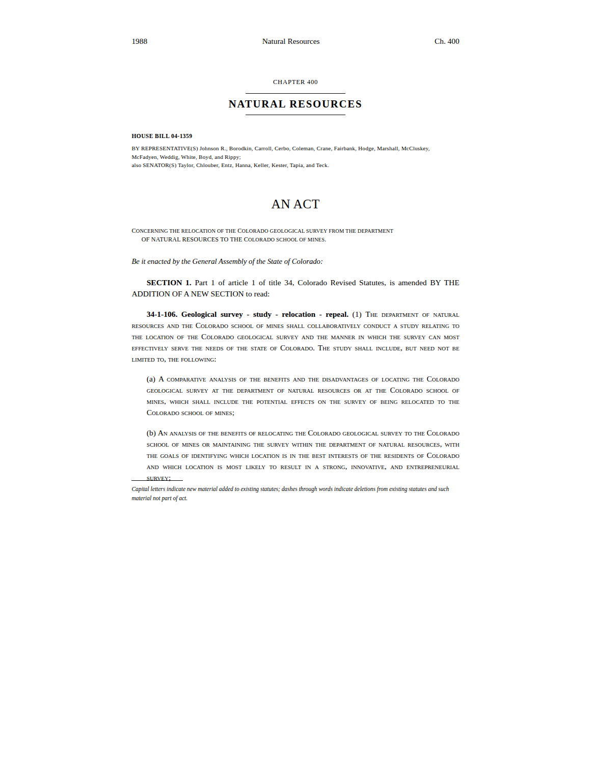1988 Natural Resources Ch. 400
CHAPTER 400
NATURAL RESOURCES
HOUSE BILL 04-1359
BY REPRESENTATIVE(S) Johnson R., Borodkin, Carroll, Cerbo, Coleman, Crane, Fairbank, Hodge, Marshall, McCluskey,
McFadyen, Weddig, White, Boyd, and Rippy;
also SENATOR(S) Taylor, Chlouber, Entz, Hanna, Keller, Kester, Tapia, and Teck.
AN ACT
CONCERNING THE RELOCATION OF THE COLORADO GEOLOGICAL SURVEY FROM THE DEPARTMENT OF NATURAL RESOURCES TO THE COLORADO SCHOOL OF MINES.
Be it enacted by the General Assembly of the State of Colorado:
SECTION 1. Part 1 of article 1 of title 34, Colorado Revised Statutes, is amended BY THE ADDITION OF A NEW SECTION to read:
34-1-106. Geological survey - study - relocation - repeal. (1) The department of natural resources and the Colorado school of mines shall collaboratively conduct a study relating to the location of the Colorado geological survey and the manner in which the survey can most effectively serve the needs of the state of Colorado. The study shall include, but need not be limited to, the following:
(a) A comparative analysis of the benefits and the disadvantages of locating the Colorado geological survey at the department of natural resources or at the Colorado school of mines, which shall include the potential effects on the survey of being relocated to the Colorado school of mines;
(b) An analysis of the benefits of relocating the Colorado geological survey to the Colorado school of mines or maintaining the survey within the department of natural resources, with the goals of identifying which location is in the best interests of the residents of Colorado and which location is most likely to result in a strong, innovative, and entrepreneurial survey;
Capital letters indicate new material added to existing statutes; dashes through words indicate deletions from existing statutes and such material not part of act.